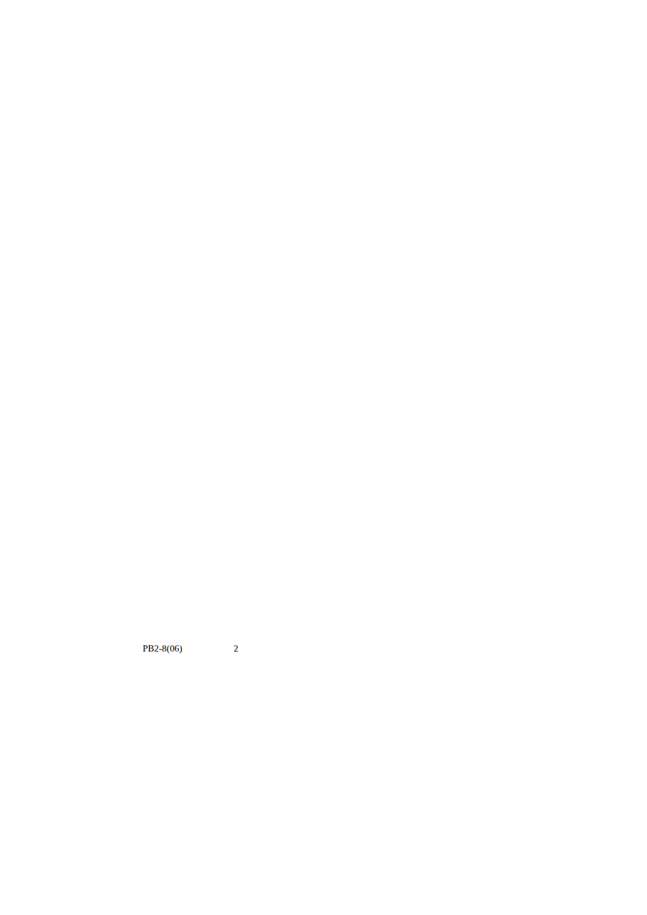PB2-8(06) 2